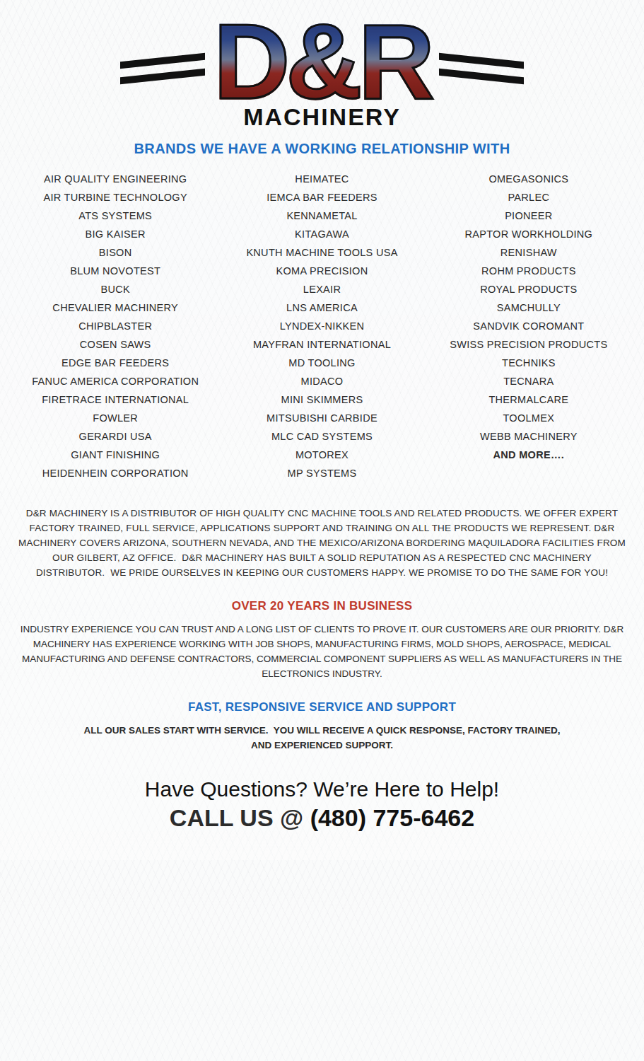D&R
MACHINERY
BRANDS WE HAVE A WORKING RELATIONSHIP WITH
AIR QUALITY ENGINEERING
AIR TURBINE TECHNOLOGY
ATS SYSTEMS
BIG KAISER
BISON
BLUM NOVOTEST
BUCK
CHEVALIER MACHINERY
CHIPBLASTER
COSEN SAWS
EDGE BAR FEEDERS
FANUC AMERICA CORPORATION
FIRETRACE INTERNATIONAL
FOWLER
GERARDI USA
GIANT FINISHING
HEIDENHEIN CORPORATION
HEIMATEC
IEMCA BAR FEEDERS
KENNAMETAL
KITAGAWA
KNUTH MACHINE TOOLS USA
KOMA PRECISION
LEXAIR
LNS AMERICA
LYNDEX-NIKKEN
MAYFRAN INTERNATIONAL
MD TOOLING
MIDACO
MINI SKIMMERS
MITSUBISHI CARBIDE
MLC CAD SYSTEMS
MOTOREX
MP SYSTEMS
OMEGASONICS
PARLEC
PIONEER
RAPTOR WORKHOLDING
RENISHAW
ROHM PRODUCTS
ROYAL PRODUCTS
SAMCHULLY
SANDVIK COROMANT
SWISS PRECISION PRODUCTS
TECHNIKS
TECNARA
THERMALCARE
TOOLMEX
WEBB MACHINERY
AND MORE….
D&R MACHINERY IS A DISTRIBUTOR OF HIGH QUALITY CNC MACHINE TOOLS AND RELATED PRODUCTS. WE OFFER EXPERT FACTORY TRAINED, FULL SERVICE, APPLICATIONS SUPPORT AND TRAINING ON ALL THE PRODUCTS WE REPRESENT. D&R MACHINERY COVERS ARIZONA, SOUTHERN NEVADA, AND THE MEXICO/ARIZONA BORDERING MAQUILADORA FACILITIES FROM OUR GILBERT, AZ OFFICE. D&R MACHINERY HAS BUILT A SOLID REPUTATION AS A RESPECTED CNC MACHINERY DISTRIBUTOR. WE PRIDE OURSELVES IN KEEPING OUR CUSTOMERS HAPPY. WE PROMISE TO DO THE SAME FOR YOU!
OVER 20 YEARS IN BUSINESS
INDUSTRY EXPERIENCE YOU CAN TRUST AND A LONG LIST OF CLIENTS TO PROVE IT. OUR CUSTOMERS ARE OUR PRIORITY. D&R MACHINERY HAS EXPERIENCE WORKING WITH JOB SHOPS, MANUFACTURING FIRMS, MOLD SHOPS, AEROSPACE, MEDICAL MANUFACTURING AND DEFENSE CONTRACTORS, COMMERCIAL COMPONENT SUPPLIERS AS WELL AS MANUFACTURERS IN THE ELECTRONICS INDUSTRY.
FAST, RESPONSIVE SERVICE AND SUPPORT
ALL OUR SALES START WITH SERVICE. YOU WILL RECEIVE A QUICK RESPONSE, FACTORY TRAINED,
AND EXPERIENCED SUPPORT.
Have Questions? We’re Here to Help!
CALL US @ (480) 775-6462